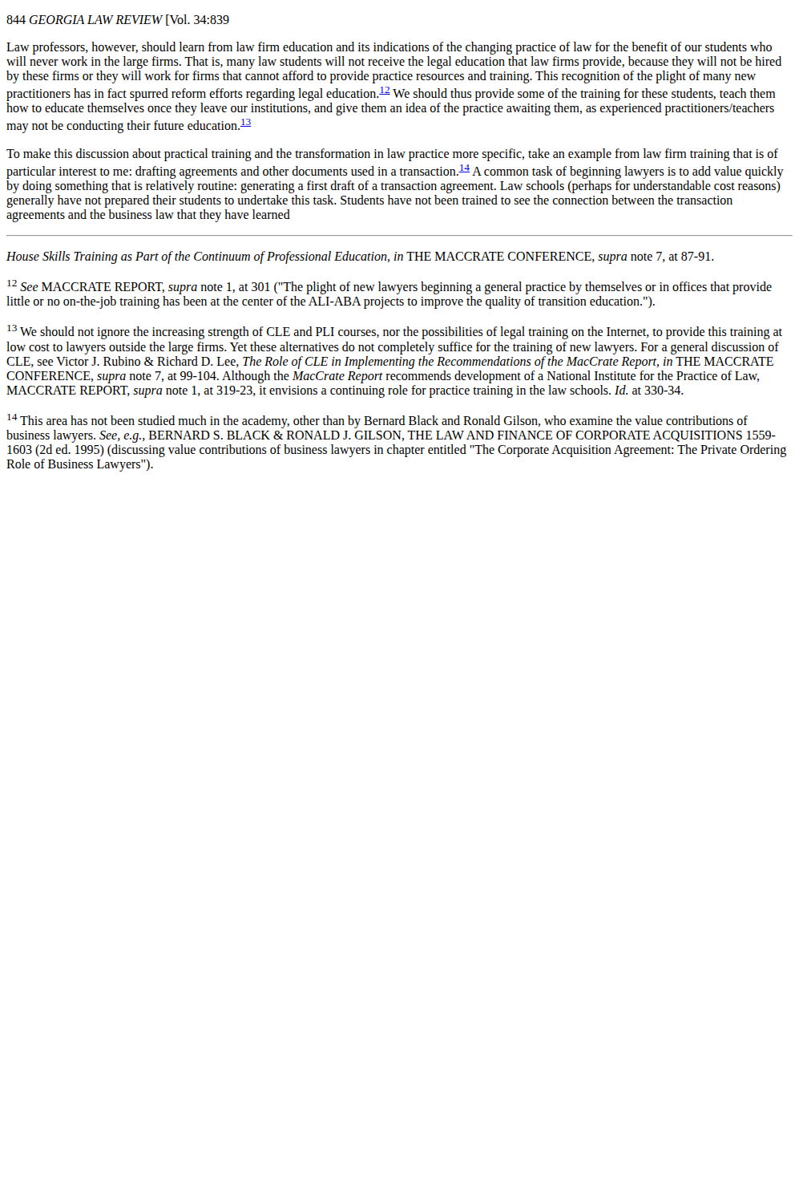844 GEORGIA LAW REVIEW [Vol. 34:839
Law professors, however, should learn from law firm education and its indications of the changing practice of law for the benefit of our students who will never work in the large firms. That is, many law students will not receive the legal education that law firms provide, because they will not be hired by these firms or they will work for firms that cannot afford to provide practice resources and training. This recognition of the plight of many new practitioners has in fact spurred reform efforts regarding legal education.12 We should thus provide some of the training for these students, teach them how to educate themselves once they leave our institutions, and give them an idea of the practice awaiting them, as experienced practitioners/teachers may not be conducting their future education.13
To make this discussion about practical training and the transformation in law practice more specific, take an example from law firm training that is of particular interest to me: drafting agreements and other documents used in a transaction.14 A common task of beginning lawyers is to add value quickly by doing something that is relatively routine: generating a first draft of a transaction agreement. Law schools (perhaps for understandable cost reasons) generally have not prepared their students to undertake this task. Students have not been trained to see the connection between the transaction agreements and the business law that they have learned
House Skills Training as Part of the Continuum of Professional Education, in THE MACCRATE CONFERENCE, supra note 7, at 87-91.
12 See MACCRATE REPORT, supra note 1, at 301 ("The plight of new lawyers beginning a general practice by themselves or in offices that provide little or no on-the-job training has been at the center of the ALI-ABA projects to improve the quality of transition education.").
13 We should not ignore the increasing strength of CLE and PLI courses, nor the possibilities of legal training on the Internet, to provide this training at low cost to lawyers outside the large firms. Yet these alternatives do not completely suffice for the training of new lawyers. For a general discussion of CLE, see Victor J. Rubino & Richard D. Lee, The Role of CLE in Implementing the Recommendations of the MacCrate Report, in THE MACCRATE CONFERENCE, supra note 7, at 99-104. Although the MacCrate Report recommends development of a National Institute for the Practice of Law, MACCRATE REPORT, supra note 1, at 319-23, it envisions a continuing role for practice training in the law schools. Id. at 330-34.
14 This area has not been studied much in the academy, other than by Bernard Black and Ronald Gilson, who examine the value contributions of business lawyers. See, e.g., BERNARD S. BLACK & RONALD J. GILSON, THE LAW AND FINANCE OF CORPORATE ACQUISITIONS 1559-1603 (2d ed. 1995) (discussing value contributions of business lawyers in chapter entitled "The Corporate Acquisition Agreement: The Private Ordering Role of Business Lawyers").